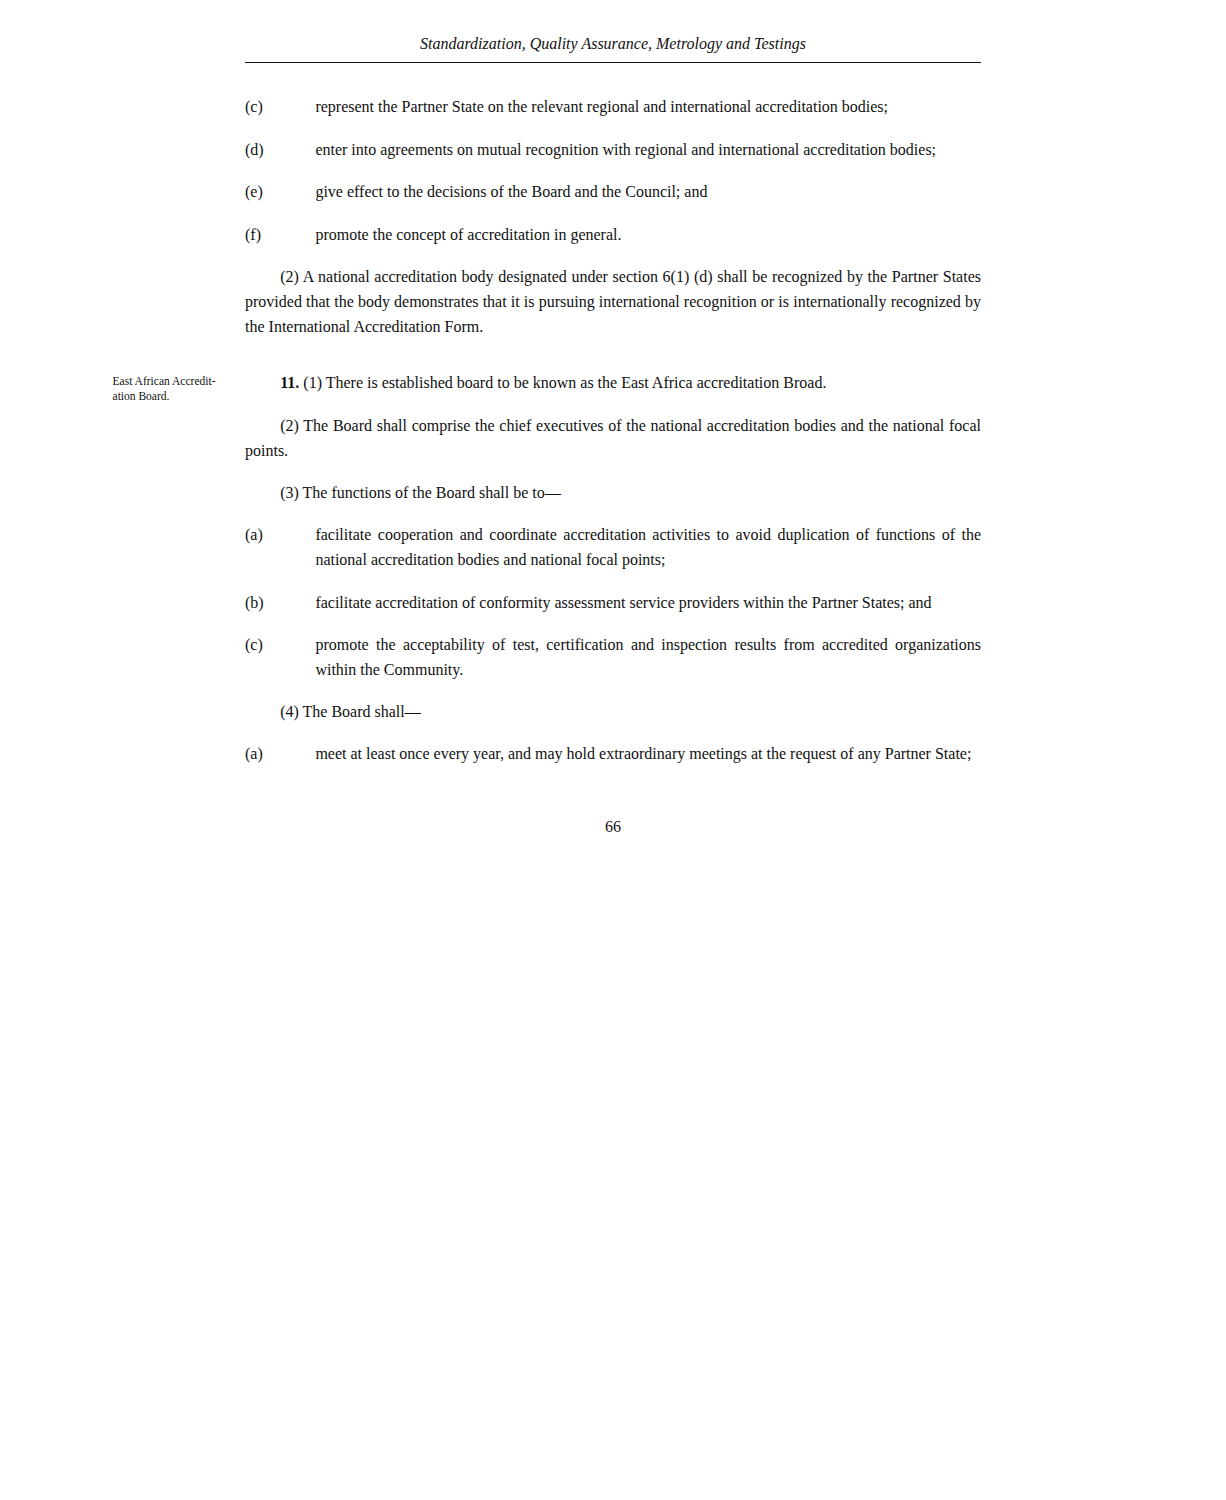Standardization, Quality Assurance, Metrology and Testings
(c)
represent the Partner State on the relevant regional and international accreditation bodies;
(d)
enter into agreements on mutual recognition with regional and international accreditation bodies;
(e)
give effect to the decisions of the Board and the Council; and
(f)
promote the concept of accreditation in general.
(2) A national accreditation body designated under section 6(1) (d) shall be recognized by the Partner States provided that the body demonstrates that it is pursuing international recognition or is internationally recognized by the International Accreditation Form.
East African Accredit-
ation Board.
11. (1) There is established board to be known as the East Africa accreditation Broad.
(2) The Board shall comprise the chief executives of the national accreditation bodies and the national focal points.
(3) The functions of the Board shall be to—
(a)
facilitate cooperation and coordinate accreditation activities to avoid duplication of functions of the national accreditation bodies and national focal points;
(b)
facilitate accreditation of conformity assessment service providers within the Partner States; and
(c)
promote the acceptability of test, certification and inspection results from accredited organizations within the Community.
(4) The Board shall—
(a)
meet at least once every year, and may hold extraordinary meetings at the request of any Partner State;
66